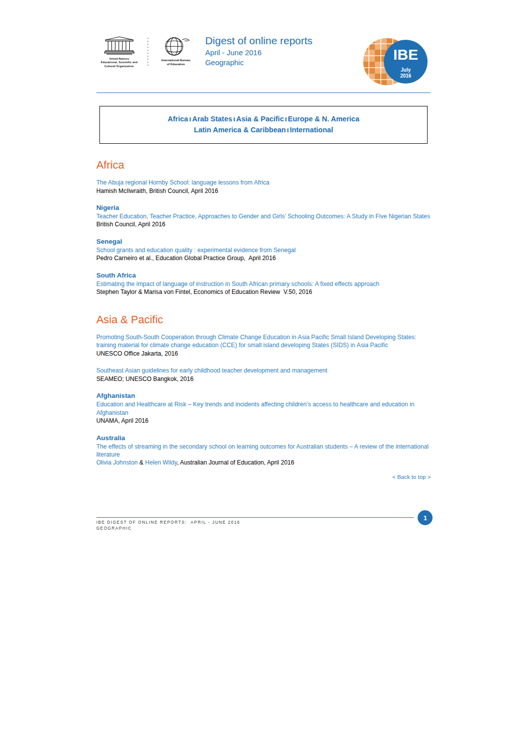United Nations
Educational, Scientific and
Cultural Organization
International Bureau
of Education
Digest of online reports
April - June 2016
Geographic
IBE July 2016
Africa ıArab States ıAsia & Pacific ıEurope & N. America
Latin America & Caribbean ıInternational
Africa
The Abuja regional Hornby School: language lessons from Africa Hamish McIlwraith, British Council, April 2016
Nigeria
Teacher Education, Teacher Practice, Approaches to Gender and Girls’ Schooling Outcomes: A Study in Five Nigerian States British Council, April 2016
Senegal
School grants and education quality : experimental evidence from Senegal Pedro Carneiro et al., Education Global Practice Group, April 2016
South Africa
Estimating the impact of language of instruction in South African primary schools: A fixed effects approach Stephen Taylor & Marisa von Fintel, Economics of Education Review V.50, 2016
Asia & Pacific
Promoting South-South Cooperation through Climate Change Education in Asia Pacific Small Island Developing States: training material for climate change education (CCE) for small island developing States (SIDS) in Asia Pacific UNESCO Office Jakarta, 2016
Southeast Asian guidelines for early childhood teacher development and management SEAMEO; UNESCO Bangkok, 2016
Afghanistan
Education and Healthcare at Risk – Key trends and incidents affecting children’s access to healthcare and education in Afghanistan UNAMA, April 2016
Australia
The effects of streaming in the secondary school on learning outcomes for Australian students – A review of the international literature Olivia Johnston & Helen Wildy, Australian Journal of Education, April 2016
< Back to top >
IBE DIGEST OF ONLINE REPORTS: APRIL - JUNE 2016
GEOGRAPHIC
1